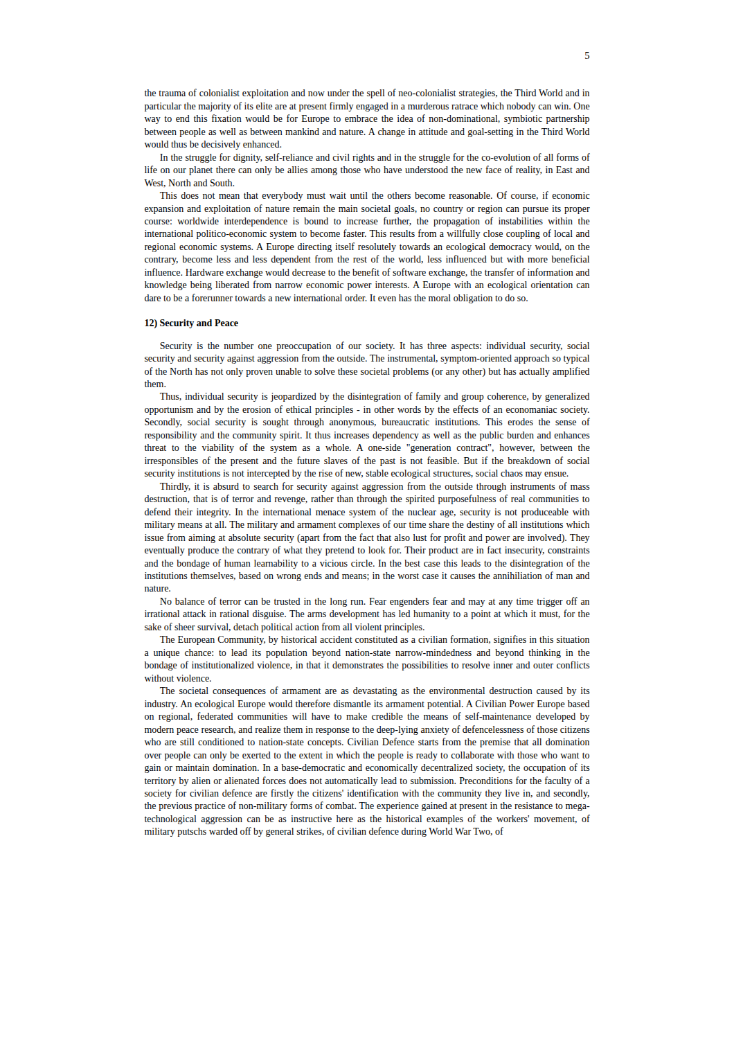5
the trauma of colonialist exploitation and now under the spell of neo-colonialist strategies, the Third World and in particular the majority of its elite are at present firmly engaged in a murderous ratrace which nobody can win. One way to end this fixation would be for Europe to embrace the idea of non-dominational, symbiotic partnership between people as well as between mankind and nature. A change in attitude and goal-setting in the Third World would thus be decisively enhanced.
In the struggle for dignity, self-reliance and civil rights and in the struggle for the co-evolution of all forms of life on our planet there can only be allies among those who have understood the new face of reality, in East and West, North and South.
This does not mean that everybody must wait until the others become reasonable. Of course, if economic expansion and exploitation of nature remain the main societal goals, no country or region can pursue its proper course: worldwide interdependence is bound to increase further, the propagation of instabilities within the international politico-economic system to become faster. This results from a willfully close coupling of local and regional economic systems. A Europe directing itself resolutely towards an ecological democracy would, on the contrary, become less and less dependent from the rest of the world, less influenced but with more beneficial influence. Hardware exchange would decrease to the benefit of software exchange, the transfer of information and knowledge being liberated from narrow economic power interests. A Europe with an ecological orientation can dare to be a forerunner towards a new international order. It even has the moral obligation to do so.
12) Security and Peace
Security is the number one preoccupation of our society. It has three aspects: individual security, social security and security against aggression from the outside. The instrumental, symptom-oriented approach so typical of the North has not only proven unable to solve these societal problems (or any other) but has actually amplified them.
Thus, individual security is jeopardized by the disintegration of family and group coherence, by generalized opportunism and by the erosion of ethical principles - in other words by the effects of an economaniac society. Secondly, social security is sought through anonymous, bureaucratic institutions. This erodes the sense of responsibility and the community spirit. It thus increases dependency as well as the public burden and enhances threat to the viability of the system as a whole. A one-side "generation contract", however, between the irresponsibles of the present and the future slaves of the past is not feasible. But if the breakdown of social security institutions is not intercepted by the rise of new, stable ecological structures, social chaos may ensue.
Thirdly, it is absurd to search for security against aggression from the outside through instruments of mass destruction, that is of terror and revenge, rather than through the spirited purposefulness of real communities to defend their integrity. In the international menace system of the nuclear age, security is not produceable with military means at all. The military and armament complexes of our time share the destiny of all institutions which issue from aiming at absolute security (apart from the fact that also lust for profit and power are involved). They eventually produce the contrary of what they pretend to look for. Their product are in fact insecurity, constraints and the bondage of human learnability to a vicious circle. In the best case this leads to the disintegration of the institutions themselves, based on wrong ends and means; in the worst case it causes the annihiliation of man and nature.
No balance of terror can be trusted in the long run. Fear engenders fear and may at any time trigger off an irrational attack in rational disguise. The arms development has led humanity to a point at which it must, for the sake of sheer survival, detach political action from all violent principles.
The European Community, by historical accident constituted as a civilian formation, signifies in this situation a unique chance: to lead its population beyond nation-state narrow-mindedness and beyond thinking in the bondage of institutionalized violence, in that it demonstrates the possibilities to resolve inner and outer conflicts without violence.
The societal consequences of armament are as devastating as the environmental destruction caused by its industry. An ecological Europe would therefore dismantle its armament potential. A Civilian Power Europe based on regional, federated communities will have to make credible the means of self-maintenance developed by modern peace research, and realize them in response to the deep-lying anxiety of defencelessness of those citizens who are still conditioned to nation-state concepts. Civilian Defence starts from the premise that all domination over people can only be exerted to the extent in which the people is ready to collaborate with those who want to gain or maintain domination. In a base-democratic and economically decentralized society, the occupation of its territory by alien or alienated forces does not automatically lead to submission. Preconditions for the faculty of a society for civilian defence are firstly the citizens' identification with the community they live in, and secondly, the previous practice of non-military forms of combat. The experience gained at present in the resistance to mega-technological aggression can be as instructive here as the historical examples of the workers' movement, of military putschs warded off by general strikes, of civilian defence during World War Two, of